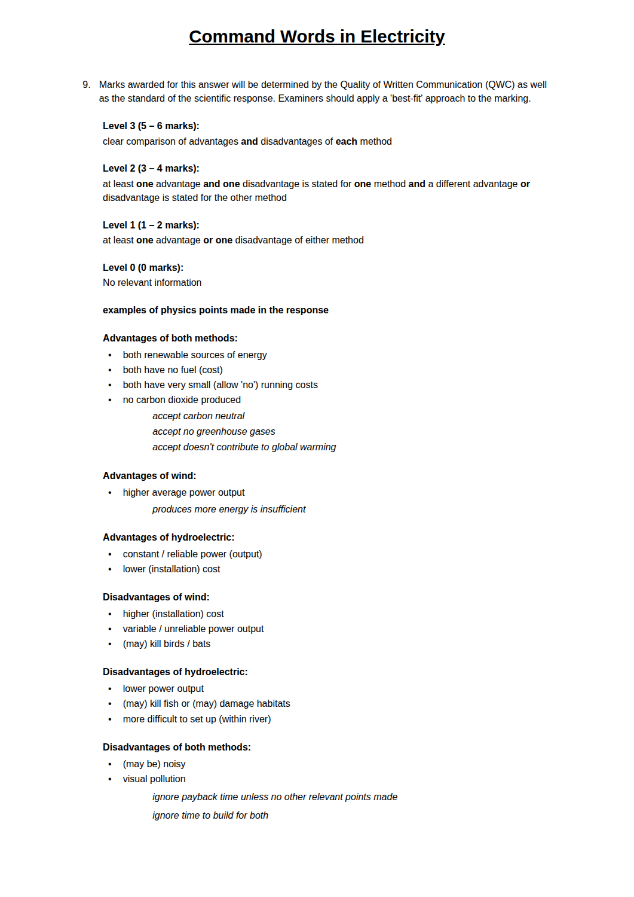Command Words in Electricity
Marks awarded for this answer will be determined by the Quality of Written Communication (QWC) as well as the standard of the scientific response. Examiners should apply a 'best-fit' approach to the marking.
Level 3 (5 – 6 marks):
clear comparison of advantages and disadvantages of each method
Level 2 (3 – 4 marks):
at least one advantage and one disadvantage is stated for one method and a different advantage or disadvantage is stated for the other method
Level 1 (1 – 2 marks):
at least one advantage or one disadvantage of either method
Level 0 (0 marks):
No relevant information
examples of physics points made in the response
Advantages of both methods:
both renewable sources of energy
both have no fuel (cost)
both have very small (allow 'no') running costs
no carbon dioxide produced
accept carbon neutral
accept no greenhouse gases
accept doesn't contribute to global warming
Advantages of wind:
higher average power output
produces more energy is insufficient
Advantages of hydroelectric:
constant / reliable power (output)
lower (installation) cost
Disadvantages of wind:
higher (installation) cost
variable / unreliable power output
(may) kill birds / bats
Disadvantages of hydroelectric:
lower power output
(may) kill fish or (may) damage habitats
more difficult to set up (within river)
Disadvantages of both methods:
(may be) noisy
visual pollution
ignore payback time unless no other relevant points made
ignore time to build for both